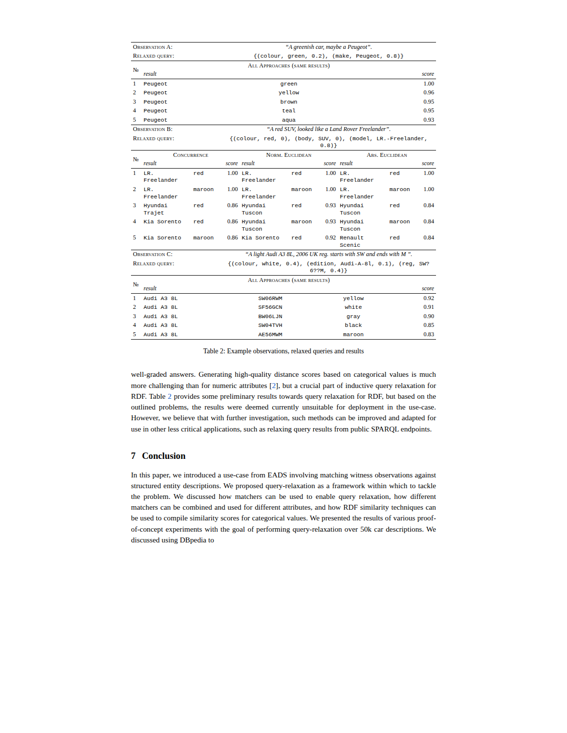| Observation A: | “A greenish car, maybe a Peugeot”. |
| Relaxed query: | {(colour, green, 0.2), (make, Peugeot, 0.8)} |
| № | All Approaches (same results) |
| result | score |
| 1 | Peugeot | green | 1.00 |
| 2 | Peugeot | yellow | 0.96 |
| 3 | Peugeot | brown | 0.95 |
| 4 | Peugeot | teal | 0.95 |
| 5 | Peugeot | aqua | 0.93 |
| Observation B: | “A red SUV, looked like a Land Rover Freelander”. |
| Relaxed query: | {(colour, red, 0), (body, SUV, 0), (model, LR.-Freelander, 0.8)} |
| № | Concurrence | Norm. Euclidean | Abs. Euclidean |
| result | score | result | score | result | score |
| 1 | LR. Freelander | red | 1.00 | LR. Freelander | red | 1.00 | LR. Freelander | red | 1.00 |
| 2 | LR. Freelander | maroon | 1.00 | LR. Freelander | maroon | 1.00 | LR. Freelander | maroon | 1.00 |
| 3 | Hyundai Trajet | red | 0.86 | Hyundai Tuscon | red | 0.93 | Hyundai Tuscon | red | 0.84 |
| 4 | Kia Sorento | red | 0.86 | Hyundai Tuscon | maroon | 0.93 | Hyundai Tuscon | maroon | 0.84 |
| 5 | Kia Sorento | maroon | 0.86 | Kia Sorento | red | 0.92 | Renault Scenic | red | 0.84 |
| Observation C: | “A light Audi A3 8L, 2006 UK reg. starts with SW and ends with M ”. |
| Relaxed query: | {(colour, white, 0.4), (edition, Audi-A-8l, 0.1), (reg, SW?6??M, 0.4)} |
| № | All Approaches (same results) |
| result | score |
| 1 | Audi A3 8L | SW06RWM | yellow | 0.92 |
| 2 | Audi A3 8L | SF56GCN | white | 0.91 |
| 3 | Audi A3 8L | BW06LJN | gray | 0.90 |
| 4 | Audi A3 8L | SW04TVH | black | 0.85 |
| 5 | Audi A3 8L | AE56MWM | maroon | 0.83 |
Table 2: Example observations, relaxed queries and results
well-graded answers. Generating high-quality distance scores based on categorical values is much more challenging than for numeric attributes [2], but a crucial part of inductive query relaxation for RDF. Table 2 provides some preliminary results towards query relaxation for RDF, but based on the outlined problems, the results were deemed currently unsuitable for deployment in the use-case. However, we believe that with further investigation, such methods can be improved and adapted for use in other less critical applications, such as relaxing query results from public SPARQL endpoints.
7 Conclusion
In this paper, we introduced a use-case from EADS involving matching witness observations against structured entity descriptions. We proposed query-relaxation as a framework within which to tackle the problem. We discussed how matchers can be used to enable query relaxation, how different matchers can be combined and used for different attributes, and how RDF similarity techniques can be used to compile similarity scores for categorical values. We presented the results of various proof-of-concept experiments with the goal of performing query-relaxation over 50k car descriptions. We discussed using DBpedia to